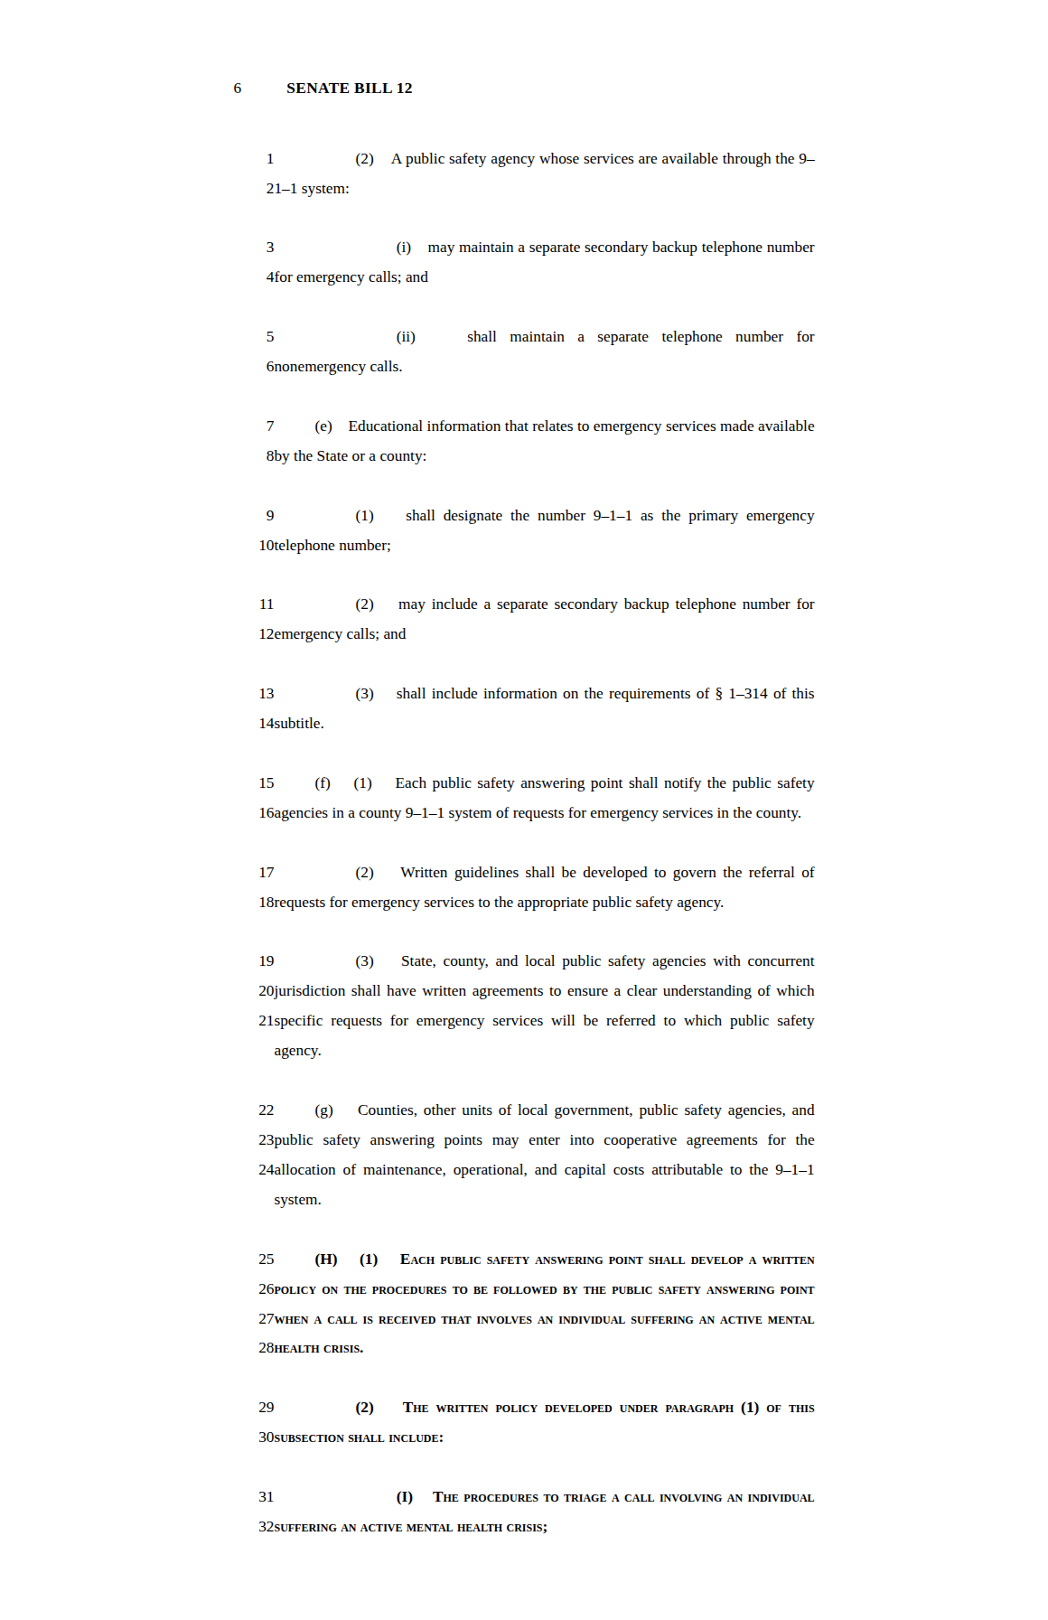6 SENATE BILL 12
| 1 2 | (2) A public safety agency whose services are available through the 9–1–1 system: |
| 3 4 | (i) may maintain a separate secondary backup telephone number for emergency calls; and |
| 5 6 | (ii) shall maintain a separate telephone number for nonemergency calls. |
| 7 8 | (e) Educational information that relates to emergency services made available by the State or a county: |
| 9 10 | (1) shall designate the number 9–1–1 as the primary emergency telephone number; |
| 11 12 | (2) may include a separate secondary backup telephone number for emergency calls; and |
| 13 14 | (3) shall include information on the requirements of § 1–314 of this subtitle. |
| 15 16 | (f) (1) Each public safety answering point shall notify the public safety agencies in a county 9–1–1 system of requests for emergency services in the county. |
| 17 18 | (2) Written guidelines shall be developed to govern the referral of requests for emergency services to the appropriate public safety agency. |
| 19 20 21 | (3) State, county, and local public safety agencies with concurrent jurisdiction shall have written agreements to ensure a clear understanding of which specific requests for emergency services will be referred to which public safety agency. |
| 22 23 24 | (g) Counties, other units of local government, public safety agencies, and public safety answering points may enter into cooperative agreements for the allocation of maintenance, operational, and capital costs attributable to the 9–1–1 system. |
| 25 26 27 28 | (H) (1) Each public safety answering point shall develop a written policy on the procedures to be followed by the public safety answering point when a call is received that involves an individual suffering an active mental health crisis. |
| 29 30 | (2) The written policy developed under paragraph (1) of this subsection shall include: |
| 31 32 | (I) The procedures to triage a call involving an individual suffering an active mental health crisis; |